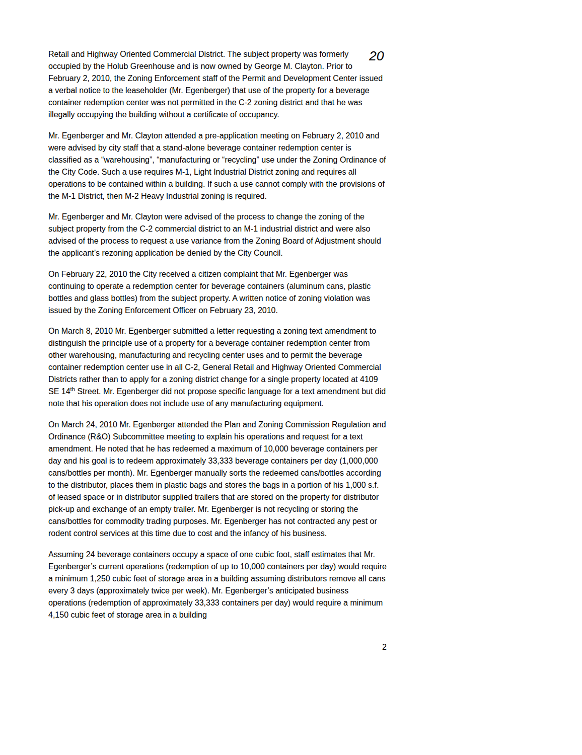20
Retail and Highway Oriented Commercial District. The subject property was formerly occupied by the Holub Greenhouse and is now owned by George M. Clayton. Prior to February 2, 2010, the Zoning Enforcement staff of the Permit and Development Center issued a verbal notice to the leaseholder (Mr. Egenberger) that use of the property for a beverage container redemption center was not permitted in the C-2 zoning district and that he was illegally occupying the building without a certificate of occupancy.
Mr. Egenberger and Mr. Clayton attended a pre-application meeting on February 2, 2010 and were advised by city staff that a stand-alone beverage container redemption center is classified as a “warehousing”, “manufacturing or “recycling” use under the Zoning Ordinance of the City Code. Such a use requires M-1, Light Industrial District zoning and requires all operations to be contained within a building. If such a use cannot comply with the provisions of the M-1 District, then M-2 Heavy Industrial zoning is required.
Mr. Egenberger and Mr. Clayton were advised of the process to change the zoning of the subject property from the C-2 commercial district to an M-1 industrial district and were also advised of the process to request a use variance from the Zoning Board of Adjustment should the applicant’s rezoning application be denied by the City Council.
On February 22, 2010 the City received a citizen complaint that Mr. Egenberger was continuing to operate a redemption center for beverage containers (aluminum cans, plastic bottles and glass bottles) from the subject property. A written notice of zoning violation was issued by the Zoning Enforcement Officer on February 23, 2010.
On March 8, 2010 Mr. Egenberger submitted a letter requesting a zoning text amendment to distinguish the principle use of a property for a beverage container redemption center from other warehousing, manufacturing and recycling center uses and to permit the beverage container redemption center use in all C-2, General Retail and Highway Oriented Commercial Districts rather than to apply for a zoning district change for a single property located at 4109 SE 14th Street. Mr. Egenberger did not propose specific language for a text amendment but did note that his operation does not include use of any manufacturing equipment.
On March 24, 2010 Mr. Egenberger attended the Plan and Zoning Commission Regulation and Ordinance (R&O) Subcommittee meeting to explain his operations and request for a text amendment. He noted that he has redeemed a maximum of 10,000 beverage containers per day and his goal is to redeem approximately 33,333 beverage containers per day (1,000,000 cans/bottles per month). Mr. Egenberger manually sorts the redeemed cans/bottles according to the distributor, places them in plastic bags and stores the bags in a portion of his 1,000 s.f. of leased space or in distributor supplied trailers that are stored on the property for distributor pick-up and exchange of an empty trailer. Mr. Egenberger is not recycling or storing the cans/bottles for commodity trading purposes. Mr. Egenberger has not contracted any pest or rodent control services at this time due to cost and the infancy of his business.
Assuming 24 beverage containers occupy a space of one cubic foot, staff estimates that Mr. Egenberger’s current operations (redemption of up to 10,000 containers per day) would require a minimum 1,250 cubic feet of storage area in a building assuming distributors remove all cans every 3 days (approximately twice per week). Mr. Egenberger’s anticipated business operations (redemption of approximately 33,333 containers per day) would require a minimum 4,150 cubic feet of storage area in a building
2